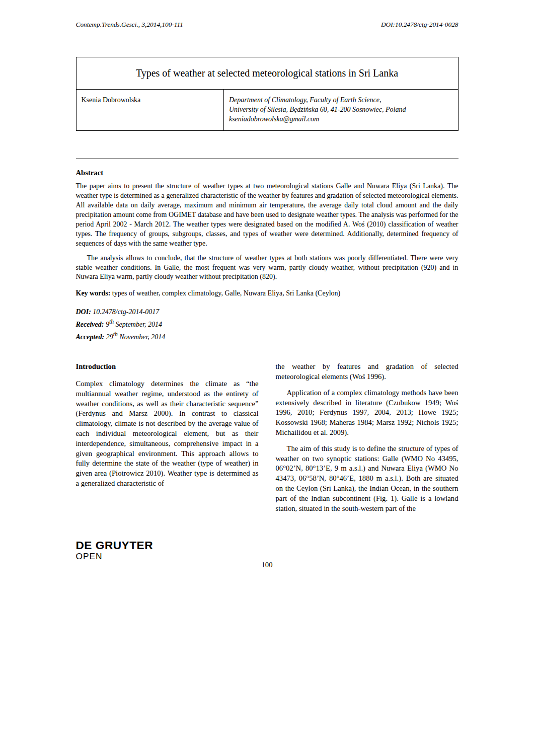Contemp.Trends.Gesci., 3,2014,100-111 DOI:10.2478/ctg-2014-0028
Types of weather at selected meteorological stations in Sri Lanka
Ksenia Dobrowolska
Department of Climatology, Faculty of Earth Science,
University of Silesia, Będzińska 60, 41-200 Sosnowiec, Poland
kseniadobrowolska@gmail.com
Abstract
The paper aims to present the structure of weather types at two meteorological stations Galle and Nuwara Eliya (Sri Lanka). The weather type is determined as a generalized characteristic of the weather by features and gradation of selected meteorological elements. All available data on daily average, maximum and minimum air temperature, the average daily total cloud amount and the daily precipitation amount come from OGIMET database and have been used to designate weather types. The analysis was performed for the period April 2002 - March 2012. The weather types were designated based on the modified A. Woś (2010) classification of weather types. The frequency of groups, subgroups, classes, and types of weather were determined. Additionally, determined frequency of sequences of days with the same weather type.
The analysis allows to conclude, that the structure of weather types at both stations was poorly differentiated. There were very stable weather conditions. In Galle, the most frequent was very warm, partly cloudy weather, without precipitation (920) and in Nuwara Eliya warm, partly cloudy weather without precipitation (820).
Key words: types of weather, complex climatology, Galle, Nuwara Eliya, Sri Lanka (Ceylon)
DOI: 10.2478/ctg-2014-0017
Received: 9th September, 2014
Accepted: 29th November, 2014
Introduction
Complex climatology determines the climate as “the multiannual weather regime, understood as the entirety of weather conditions, as well as their characteristic sequence” (Ferdynus and Marsz 2000). In contrast to classical climatology, climate is not described by the average value of each individual meteorological element, but as their interdependence, simultaneous, comprehensive impact in a given geographical environment. This approach allows to fully determine the state of the weather (type of weather) in given area (Piotrowicz 2010). Weather type is determined as a generalized characteristic of
the weather by features and gradation of selected meteorological elements (Woś 1996).
Application of a complex climatology methods have been extensively described in literature (Czubukow 1949; Woś 1996, 2010; Ferdynus 1997, 2004, 2013; Howe 1925; Kossowski 1968; Maheras 1984; Marsz 1992; Nichols 1925; Michailidou et al. 2009).
The aim of this study is to define the structure of types of weather on two synoptic stations: Galle (WMO No 43495, 06°02’N, 80°13’E, 9 m a.s.l.) and Nuwara Eliya (WMO No 43473, 06°58’N, 80°46’E, 1880 m a.s.l.). Both are situated on the Ceylon (Sri Lanka), the Indian Ocean, in the southern part of the Indian subcontinent (Fig. 1). Galle is a lowland station, situated in the south-western part of the
100
DE GRUYTER
OPEN